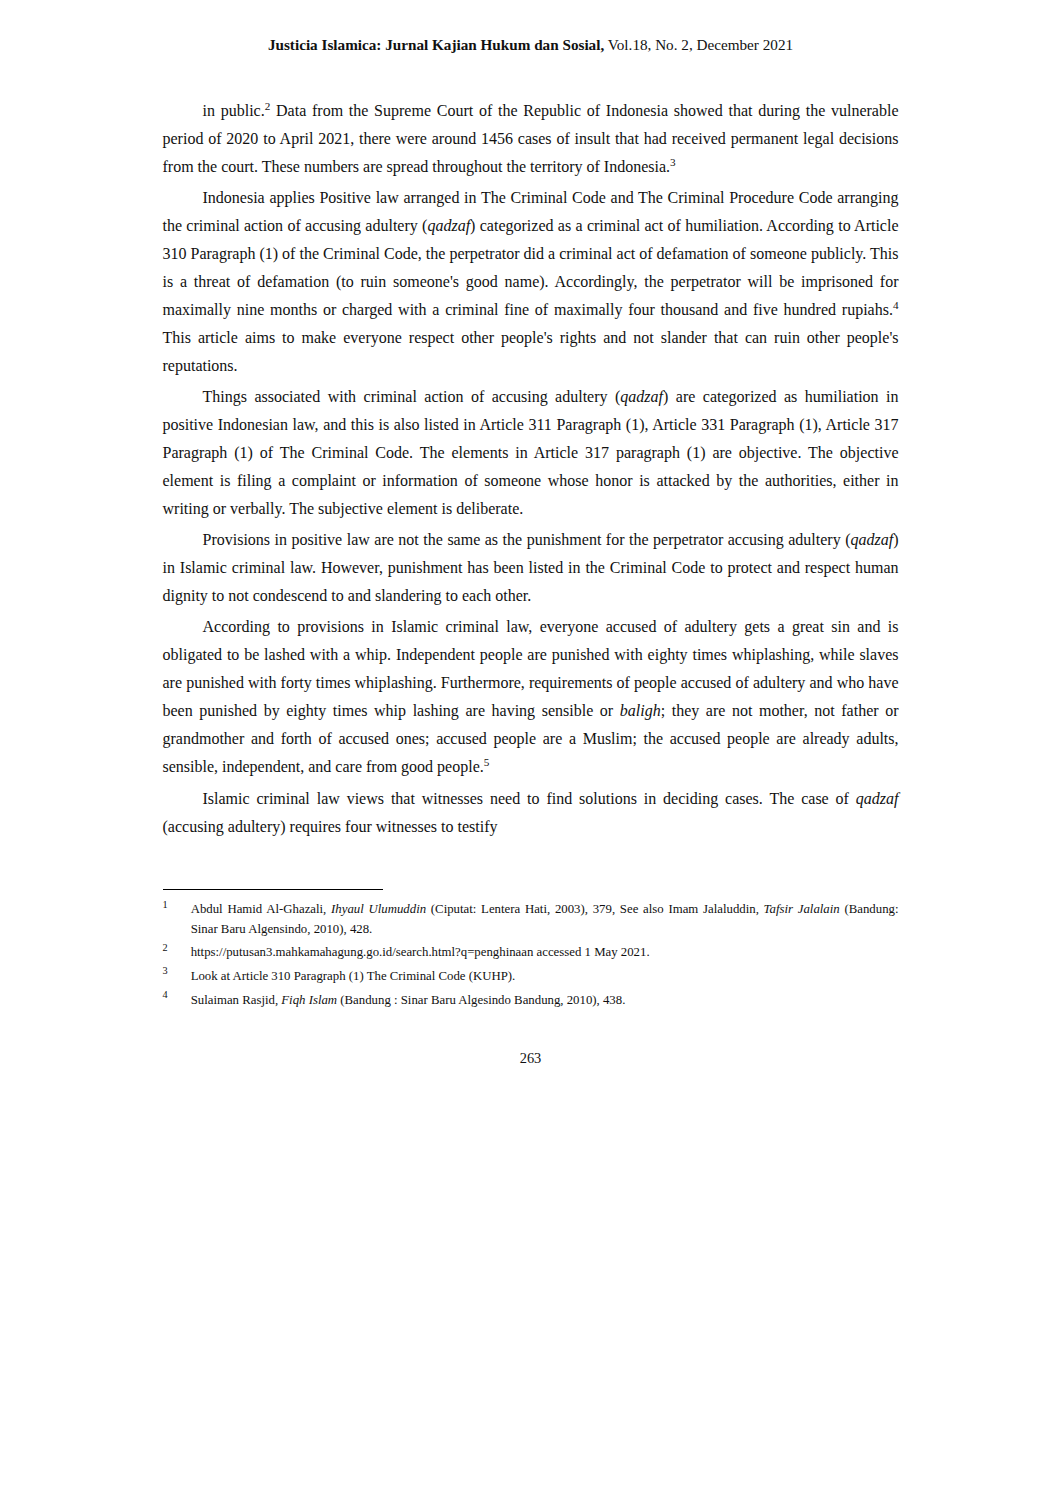Justicia Islamica: Jurnal Kajian Hukum dan Sosial, Vol.18, No. 2, December 2021
in public.2 Data from the Supreme Court of the Republic of Indonesia showed that during the vulnerable period of 2020 to April 2021, there were around 1456 cases of insult that had received permanent legal decisions from the court. These numbers are spread throughout the territory of Indonesia.3
Indonesia applies Positive law arranged in The Criminal Code and The Criminal Procedure Code arranging the criminal action of accusing adultery (qadzaf) categorized as a criminal act of humiliation. According to Article 310 Paragraph (1) of the Criminal Code, the perpetrator did a criminal act of defamation of someone publicly. This is a threat of defamation (to ruin someone's good name). Accordingly, the perpetrator will be imprisoned for maximally nine months or charged with a criminal fine of maximally four thousand and five hundred rupiahs.4 This article aims to make everyone respect other people's rights and not slander that can ruin other people's reputations.
Things associated with criminal action of accusing adultery (qadzaf) are categorized as humiliation in positive Indonesian law, and this is also listed in Article 311 Paragraph (1), Article 331 Paragraph (1), Article 317 Paragraph (1) of The Criminal Code. The elements in Article 317 paragraph (1) are objective. The objective element is filing a complaint or information of someone whose honor is attacked by the authorities, either in writing or verbally. The subjective element is deliberate.
Provisions in positive law are not the same as the punishment for the perpetrator accusing adultery (qadzaf) in Islamic criminal law. However, punishment has been listed in the Criminal Code to protect and respect human dignity to not condescend to and slandering to each other.
According to provisions in Islamic criminal law, everyone accused of adultery gets a great sin and is obligated to be lashed with a whip. Independent people are punished with eighty times whiplashing, while slaves are punished with forty times whiplashing. Furthermore, requirements of people accused of adultery and who have been punished by eighty times whip lashing are having sensible or baligh; they are not mother, not father or grandmother and forth of accused ones; accused people are a Muslim; the accused people are already adults, sensible, independent, and care from good people.5
Islamic criminal law views that witnesses need to find solutions in deciding cases. The case of qadzaf (accusing adultery) requires four witnesses to testify
Abdul Hamid Al-Ghazali, Ihyaul Ulumuddin (Ciputat: Lentera Hati, 2003), 379, See also Imam Jalaluddin, Tafsir Jalalain (Bandung: Sinar Baru Algensindo, 2010), 428.
https://putusan3.mahkamahagung.go.id/search.html?q=penghinaan accessed 1 May 2021.
Look at Article 310 Paragraph (1) The Criminal Code (KUHP).
Sulaiman Rasjid, Fiqh Islam (Bandung : Sinar Baru Algesindo Bandung, 2010), 438.
263